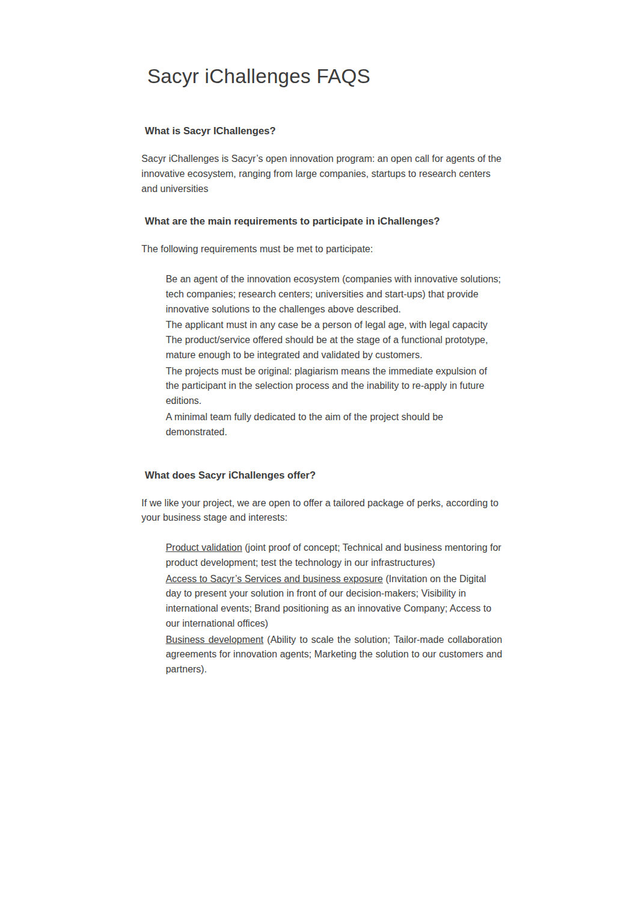Sacyr iChallenges FAQS
What is Sacyr IChallenges?
Sacyr iChallenges is Sacyr’s open innovation program: an open call for agents of the innovative ecosystem, ranging from large companies, startups to research centers and universities
What are the main requirements to participate in iChallenges?
The following requirements must be met to participate:
Be an agent of the innovation ecosystem (companies with innovative solutions; tech companies; research centers; universities and start-ups) that provide innovative solutions to the challenges above described.
The applicant must in any case be a person of legal age, with legal capacity The product/service offered should be at the stage of a functional prototype, mature enough to be integrated and validated by customers.
The projects must be original: plagiarism means the immediate expulsion of the participant in the selection process and the inability to re-apply in future editions.
A minimal team fully dedicated to the aim of the project should be demonstrated.
What does Sacyr iChallenges offer?
If we like your project, we are open to offer a tailored package of perks, according to your business stage and interests:
Product validation (joint proof of concept; Technical and business mentoring for product development; test the technology in our infrastructures)
Access to Sacyr’s Services and business exposure (Invitation on the Digital day to present your solution in front of our decision-makers; Visibility in international events; Brand positioning as an innovative Company; Access to our international offices)
Business development (Ability to scale the solution; Tailor-made collaboration agreements for innovation agents; Marketing the solution to our customers and partners).